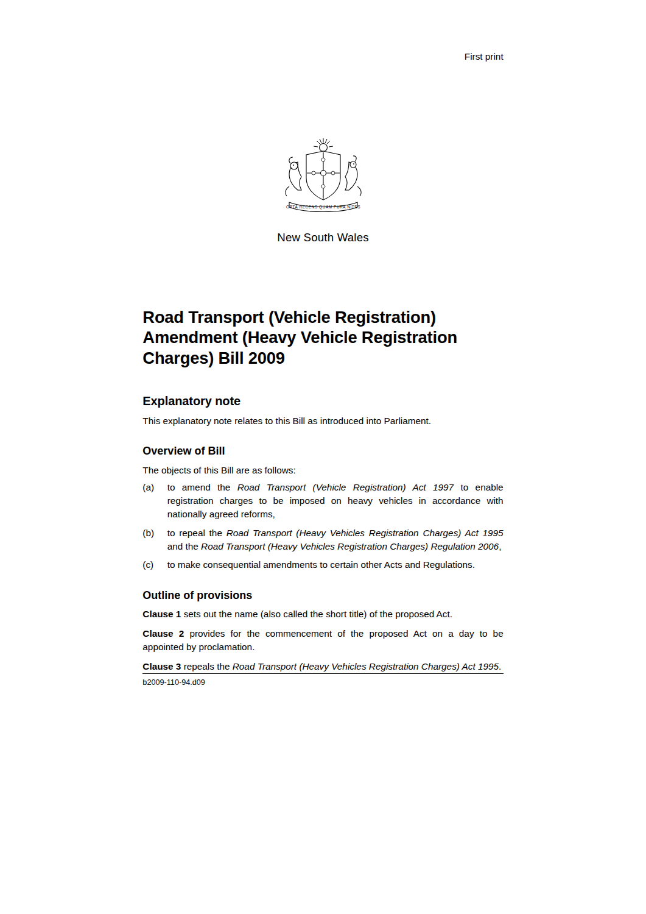First print
ORTA RECENS QUAM PURA NITES
New South Wales
Road Transport (Vehicle Registration) Amendment (Heavy Vehicle Registration Charges) Bill 2009
Explanatory note
This explanatory note relates to this Bill as introduced into Parliament.
Overview of Bill
The objects of this Bill are as follows:
(a) to amend the Road Transport (Vehicle Registration) Act 1997 to enable registration charges to be imposed on heavy vehicles in accordance with nationally agreed reforms,
(b) to repeal the Road Transport (Heavy Vehicles Registration Charges) Act 1995 and the Road Transport (Heavy Vehicles Registration Charges) Regulation 2006,
(c) to make consequential amendments to certain other Acts and Regulations.
Outline of provisions
Clause 1 sets out the name (also called the short title) of the proposed Act.
Clause 2 provides for the commencement of the proposed Act on a day to be appointed by proclamation.
Clause 3 repeals the Road Transport (Heavy Vehicles Registration Charges) Act 1995.
b2009-110-94.d09